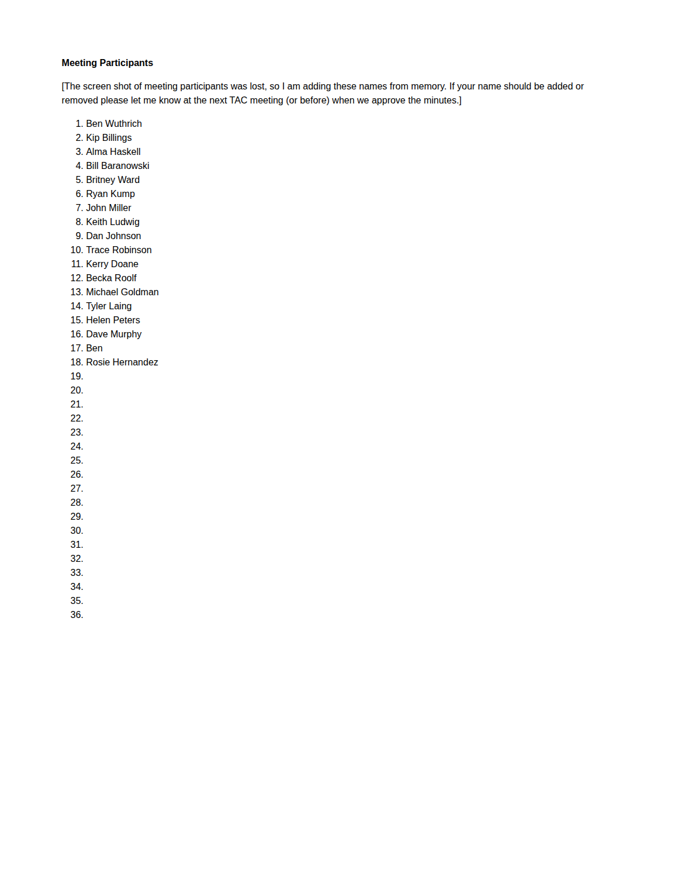Meeting Participants
[The screen shot of meeting participants was lost, so I am adding these names from memory. If your name should be added or removed please let me know at the next TAC meeting (or before) when we approve the minutes.]
Ben Wuthrich
Kip Billings
Alma Haskell
Bill Baranowski
Britney Ward
Ryan Kump
John Miller
Keith Ludwig
Dan Johnson
Trace Robinson
Kerry Doane
Becka Roolf
Michael Goldman
Tyler Laing
Helen Peters
Dave Murphy
Ben
Rosie Hernandez